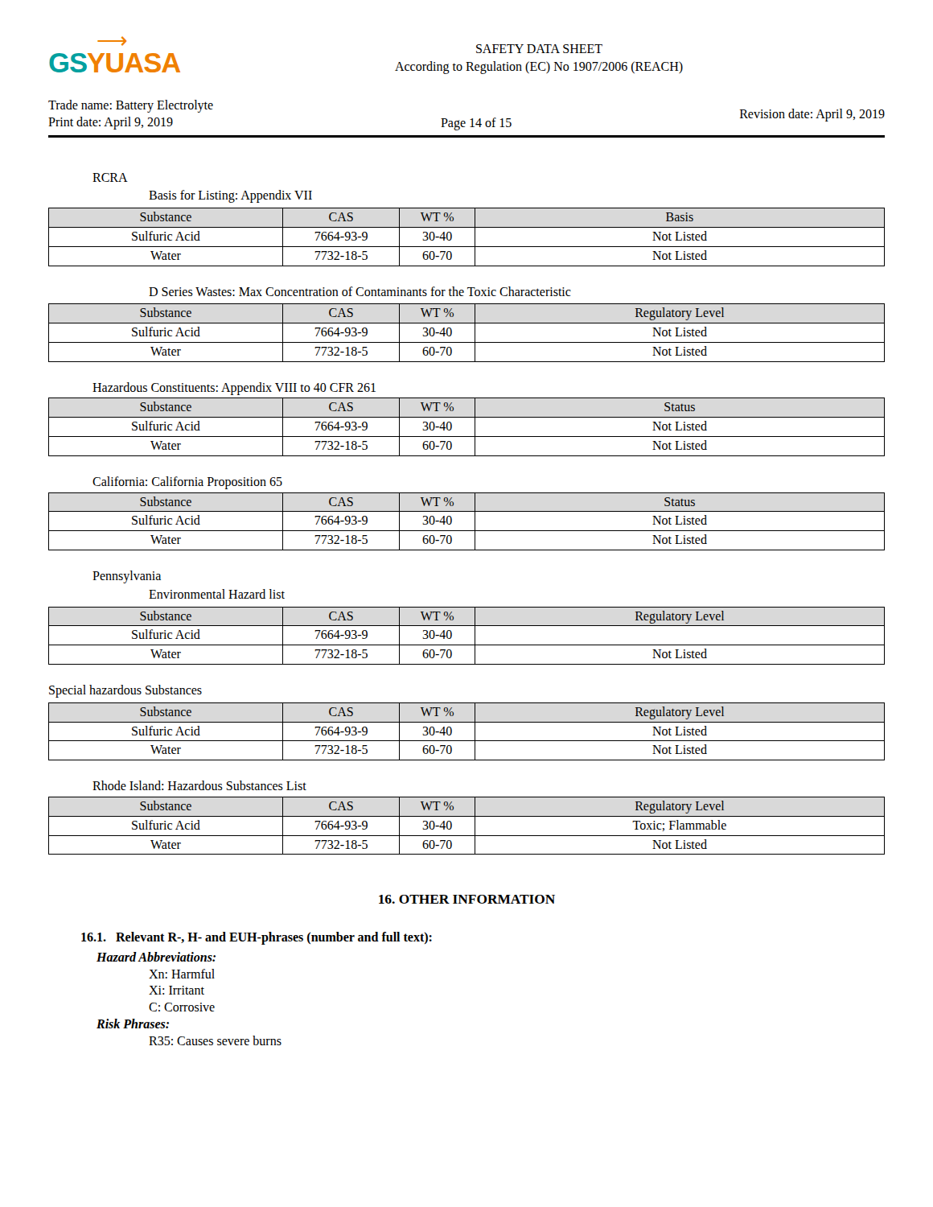⟶ GS YUASA
SAFETY DATA SHEET
According to Regulation (EC) No 1907/2006 (REACH)
Trade name: Battery Electrolyte
Print date: April 9, 2019
Page 14 of 15
Revision date: April 9, 2019
RCRA
Basis for Listing: Appendix VII
| Substance | CAS | WT % | Basis |
| --- | --- | --- | --- |
| Sulfuric Acid | 7664-93-9 | 30-40 | Not Listed |
| Water | 7732-18-5 | 60-70 | Not Listed |
D Series Wastes: Max Concentration of Contaminants for the Toxic Characteristic
| Substance | CAS | WT % | Regulatory Level |
| --- | --- | --- | --- |
| Sulfuric Acid | 7664-93-9 | 30-40 | Not Listed |
| Water | 7732-18-5 | 60-70 | Not Listed |
Hazardous Constituents: Appendix VIII to 40 CFR 261
| Substance | CAS | WT % | Status |
| --- | --- | --- | --- |
| Sulfuric Acid | 7664-93-9 | 30-40 | Not Listed |
| Water | 7732-18-5 | 60-70 | Not Listed |
California: California Proposition 65
| Substance | CAS | WT % | Status |
| --- | --- | --- | --- |
| Sulfuric Acid | 7664-93-9 | 30-40 | Not Listed |
| Water | 7732-18-5 | 60-70 | Not Listed |
Pennsylvania
Environmental Hazard list
| Substance | CAS | WT % | Regulatory Level |
| --- | --- | --- | --- |
| Sulfuric Acid | 7664-93-9 | 30-40 | |
| Water | 7732-18-5 | 60-70 | Not Listed |
Special hazardous Substances
| Substance | CAS | WT % | Regulatory Level |
| --- | --- | --- | --- |
| Sulfuric Acid | 7664-93-9 | 30-40 | Not Listed |
| Water | 7732-18-5 | 60-70 | Not Listed |
Rhode Island: Hazardous Substances List
| Substance | CAS | WT % | Regulatory Level |
| --- | --- | --- | --- |
| Sulfuric Acid | 7664-93-9 | 30-40 | Toxic; Flammable |
| Water | 7732-18-5 | 60-70 | Not Listed |
16. OTHER INFORMATION
16.1. Relevant R-, H- and EUH-phrases (number and full text):
Hazard Abbreviations:
Xn: Harmful
Xi: Irritant
C: Corrosive
Risk Phrases:
R35: Causes severe burns